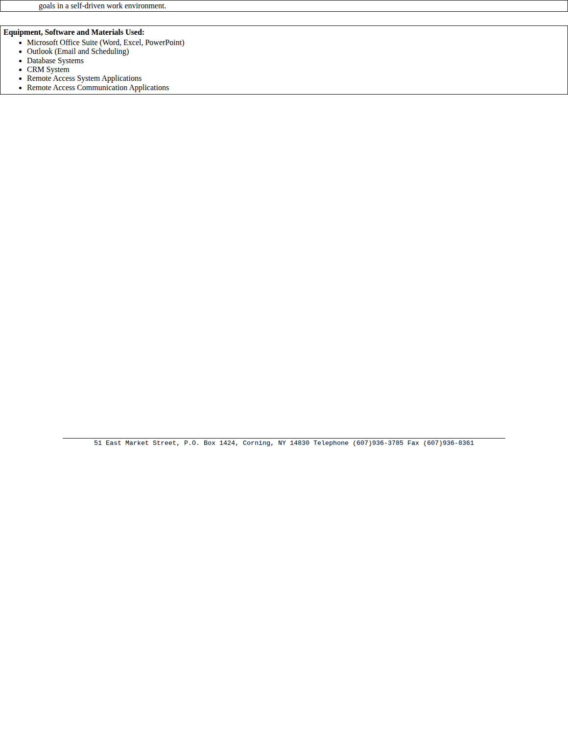goals in a self-driven work environment.
Equipment, Software and Materials Used:
Microsoft Office Suite (Word, Excel, PowerPoint)
Outlook (Email and Scheduling)
Database Systems
CRM System
Remote Access System Applications
Remote Access Communication Applications
51 East Market Street, P.O. Box 1424, Corning, NY 14830 Telephone (607)936-3785 Fax (607)936-8361